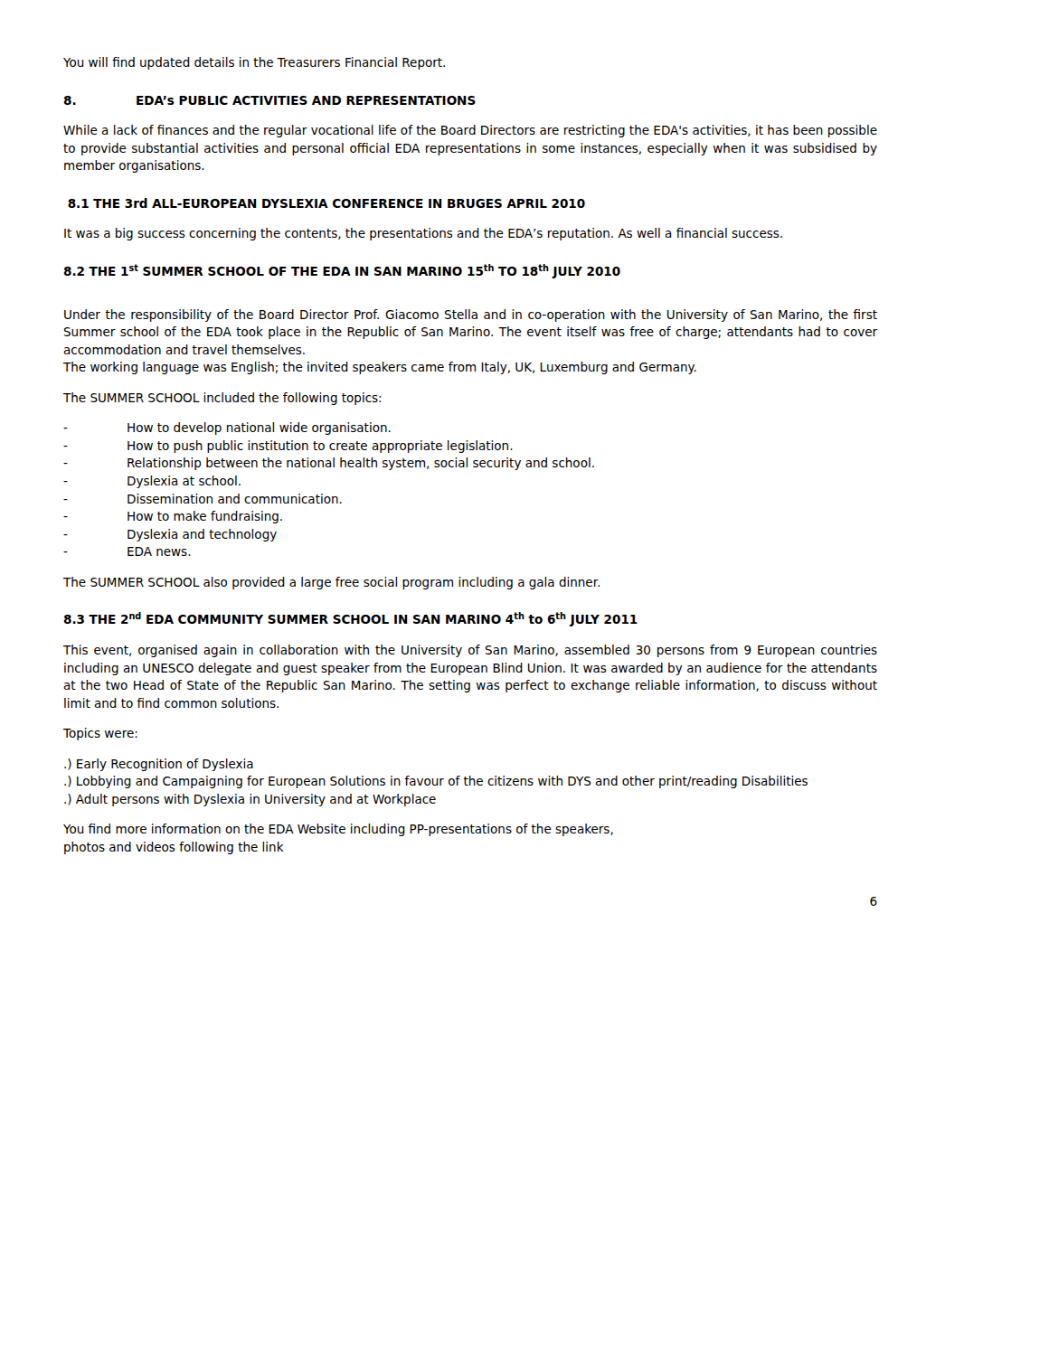You will find updated details in the Treasurers Financial Report.
8. EDA’s PUBLIC ACTIVITIES AND REPRESENTATIONS
While a lack of finances and the regular vocational life of the Board Directors are restricting the EDA's activities, it has been possible to provide substantial activities and personal official EDA representations in some instances, especially when it was subsidised by member organisations.
8.1 THE 3rd ALL-EUROPEAN DYSLEXIA CONFERENCE IN BRUGES APRIL 2010
It was a big success concerning the contents, the presentations and the EDA’s reputation. As well a financial success.
8.2 THE 1st SUMMER SCHOOL OF THE EDA IN SAN MARINO 15th TO 18th JULY 2010
Under the responsibility of the Board Director Prof. Giacomo Stella and in co-operation with the University of San Marino, the first Summer school of the EDA took place in the Republic of San Marino. The event itself was free of charge; attendants had to cover accommodation and travel themselves.
The working language was English; the invited speakers came from Italy, UK, Luxemburg and Germany.
The SUMMER SCHOOL included the following topics:
How to develop national wide organisation.
How to push public institution to create appropriate legislation.
Relationship between the national health system, social security and school.
Dyslexia at school.
Dissemination and communication.
How to make fundraising.
Dyslexia and technology
EDA news.
The SUMMER SCHOOL also provided a large free social program including a gala dinner.
8.3 THE 2nd EDA COMMUNITY SUMMER SCHOOL IN SAN MARINO 4th to 6th JULY 2011
This event, organised again in collaboration with the University of San Marino, assembled 30 persons from 9 European countries including an UNESCO delegate and guest speaker from the European Blind Union. It was awarded by an audience for the attendants at the two Head of State of the Republic San Marino. The setting was perfect to exchange reliable information, to discuss without limit and to find common solutions.
Topics were:
.) Early Recognition of Dyslexia
.) Lobbying and Campaigning for European Solutions in favour of the citizens with DYS and other print/reading Disabilities
.) Adult persons with Dyslexia in University and at Workplace
You find more information on the EDA Website including PP-presentations of the speakers,
photos and videos following the link
6